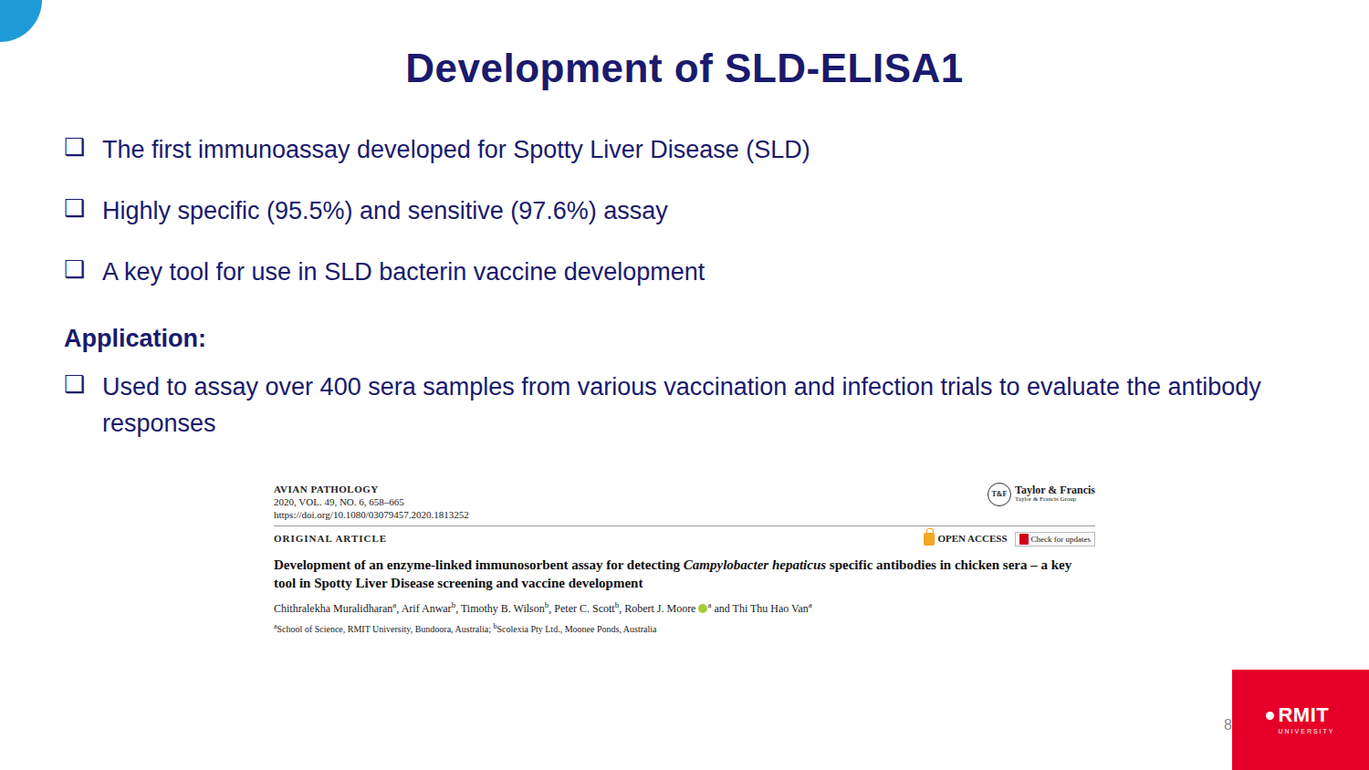Development of SLD-ELISA1
The first immunoassay developed for Spotty Liver Disease (SLD)
Highly specific (95.5%) and sensitive (97.6%) assay
A key tool for use in SLD bacterin vaccine development
Application:
Used to assay over 400 sera samples from various vaccination and infection trials to evaluate the antibody responses
AVIAN PATHOLOGY
2020, VOL. 49, NO. 6, 658–665
https://doi.org/10.1080/03079457.2020.1813252
T&F
Taylor & FrancisTaylor & Francis Group
ORIGINAL ARTICLE
OPEN ACCESS
Check for updates
Development of an enzyme-linked immunosorbent assay for detecting Campylobacter hepaticus specific antibodies in chicken sera – a key tool in Spotty Liver Disease screening and vaccine development
Chithralekha Muralidharana, Arif Anwarb, Timothy B. Wilsonb, Peter C. Scottb, Robert J. Moore a and Thi Thu Hao Vana
aSchool of Science, RMIT University, Bundoora, Australia; bScolexia Pty Ltd., Moonee Ponds, Australia
8
RMIT UNIVERSITY